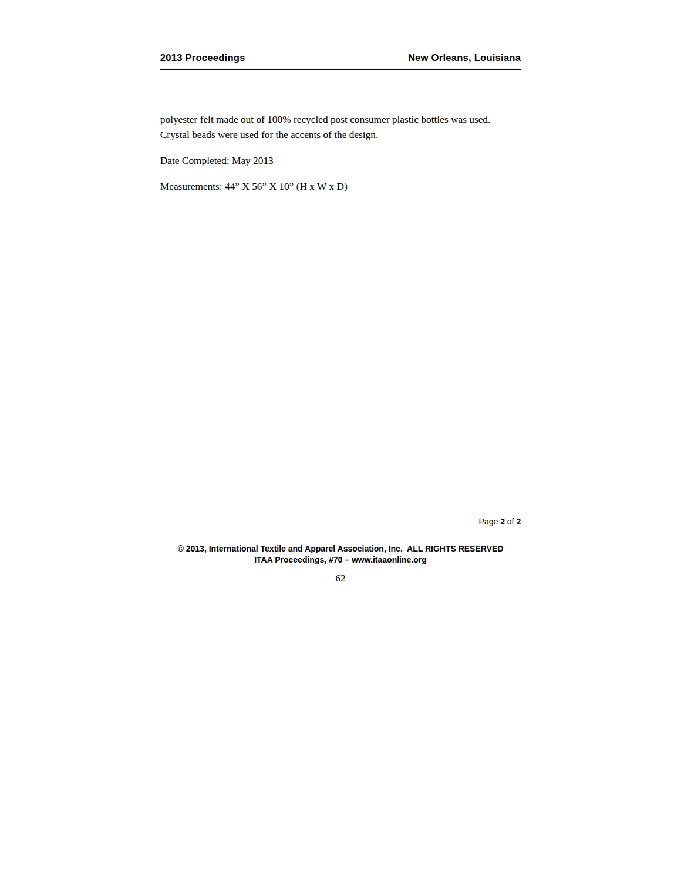2013 Proceedings New Orleans, Louisiana
polyester felt made out of 100% recycled post consumer plastic bottles was used. Crystal beads were used for the accents of the design.
Date Completed: May 2013
Measurements: 44” X 56” X 10” (H x W x D)
Page 2 of 2
© 2013, International Textile and Apparel Association, Inc. ALL RIGHTS RESERVED
ITAA Proceedings, #70 – www.itaaonline.org
62